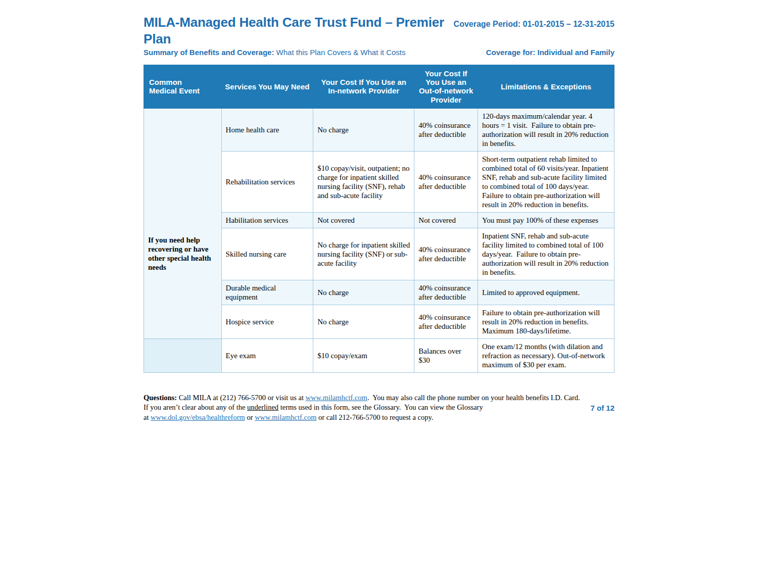MILA-Managed Health Care Trust Fund – Premier Plan
Coverage Period: 01-01-2015 – 12-31-2015
Summary of Benefits and Coverage: What this Plan Covers & What it Costs
Coverage for: Individual and Family
| Common Medical Event | Services You May Need | Your Cost If You Use an In-network Provider | Your Cost If You Use an Out-of-network Provider | Limitations & Exceptions |
| --- | --- | --- | --- | --- |
| If you need help recovering or have other special health needs | Home health care | No charge | 40% coinsurance after deductible | 120-days maximum/calendar year. 4 hours = 1 visit. Failure to obtain pre-authorization will result in 20% reduction in benefits. |
| Rehabilitation services | $10 copay/visit, outpatient; no charge for inpatient skilled nursing facility (SNF), rehab and sub-acute facility | 40% coinsurance after deductible | Short-term outpatient rehab limited to combined total of 60 visits/year. Inpatient SNF, rehab and sub-acute facility limited to combined total of 100 days/year. Failure to obtain pre-authorization will result in 20% reduction in benefits. |
| Habilitation services | Not covered | Not covered | You must pay 100% of these expenses |
| Skilled nursing care | No charge for inpatient skilled nursing facility (SNF) or sub-acute facility | 40% coinsurance after deductible | Inpatient SNF, rehab and sub-acute facility limited to combined total of 100 days/year. Failure to obtain pre-authorization will result in 20% reduction in benefits. |
| Durable medical equipment | No charge | 40% coinsurance after deductible | Limited to approved equipment. |
| Hospice service | No charge | 40% coinsurance after deductible | Failure to obtain pre-authorization will result in 20% reduction in benefits. Maximum 180-days/lifetime. |
| | Eye exam | $10 copay/exam | Balances over $30 | One exam/12 months (with dilation and refraction as necessary). Out-of-network maximum of $30 per exam. |
Questions: Call MILA at (212) 766-5700 or visit us at www.milamhctf.com. You may also call the phone number on your health benefits I.D. Card.
If you aren’t clear about any of the underlined terms used in this form, see the Glossary. You can view the Glossary
at www.dol.gov/ebsa/healthreform or www.milamhctf.com or call 212-766-5700 to request a copy.
7 of 12